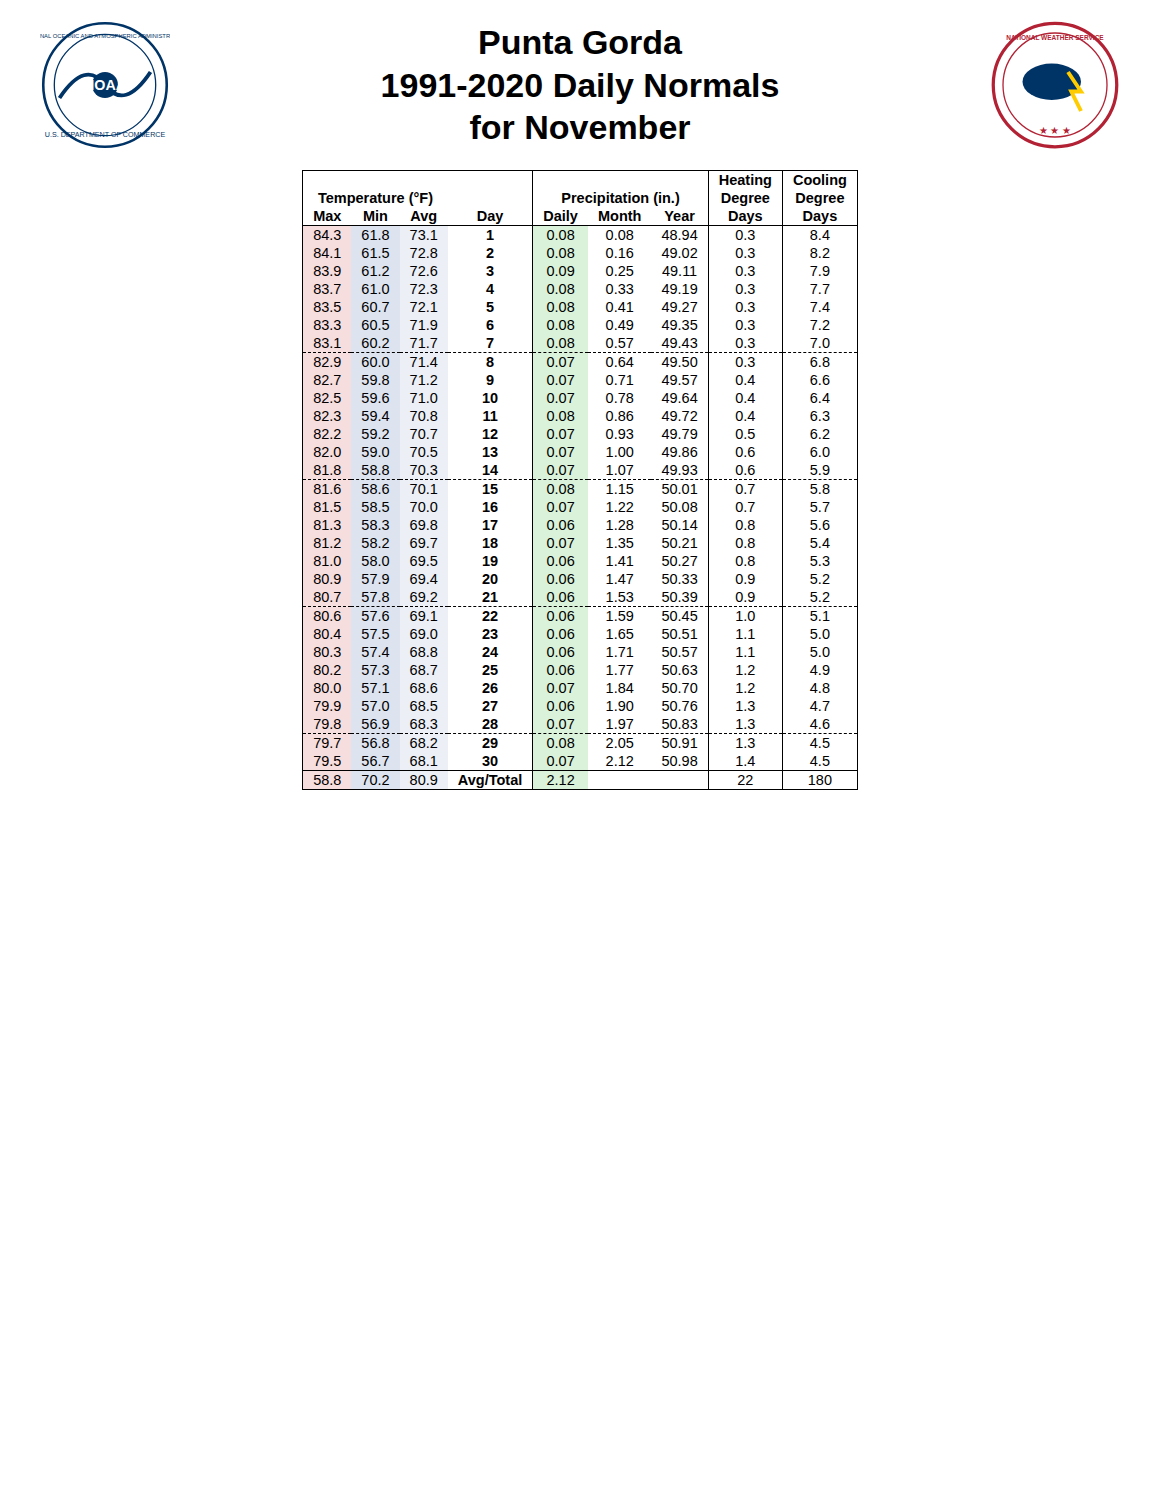Punta Gorda
1991-2020 Daily Normals
for November
| | | | Heating | Cooling |
| --- | --- | --- | --- | --- |
| Temperature (°F) | | Precipitation (in.) | Degree | Degree |
| Max | Min | Avg | Day | Daily | Month | Year | Days | Days |
| 84.3 | 61.8 | 73.1 | 1 | 0.08 | 0.08 | 48.94 | 0.3 | 8.4 |
| 84.1 | 61.5 | 72.8 | 2 | 0.08 | 0.16 | 49.02 | 0.3 | 8.2 |
| 83.9 | 61.2 | 72.6 | 3 | 0.09 | 0.25 | 49.11 | 0.3 | 7.9 |
| 83.7 | 61.0 | 72.3 | 4 | 0.08 | 0.33 | 49.19 | 0.3 | 7.7 |
| 83.5 | 60.7 | 72.1 | 5 | 0.08 | 0.41 | 49.27 | 0.3 | 7.4 |
| 83.3 | 60.5 | 71.9 | 6 | 0.08 | 0.49 | 49.35 | 0.3 | 7.2 |
| 83.1 | 60.2 | 71.7 | 7 | 0.08 | 0.57 | 49.43 | 0.3 | 7.0 |
| 82.9 | 60.0 | 71.4 | 8 | 0.07 | 0.64 | 49.50 | 0.3 | 6.8 |
| 82.7 | 59.8 | 71.2 | 9 | 0.07 | 0.71 | 49.57 | 0.4 | 6.6 |
| 82.5 | 59.6 | 71.0 | 10 | 0.07 | 0.78 | 49.64 | 0.4 | 6.4 |
| 82.3 | 59.4 | 70.8 | 11 | 0.08 | 0.86 | 49.72 | 0.4 | 6.3 |
| 82.2 | 59.2 | 70.7 | 12 | 0.07 | 0.93 | 49.79 | 0.5 | 6.2 |
| 82.0 | 59.0 | 70.5 | 13 | 0.07 | 1.00 | 49.86 | 0.6 | 6.0 |
| 81.8 | 58.8 | 70.3 | 14 | 0.07 | 1.07 | 49.93 | 0.6 | 5.9 |
| 81.6 | 58.6 | 70.1 | 15 | 0.08 | 1.15 | 50.01 | 0.7 | 5.8 |
| 81.5 | 58.5 | 70.0 | 16 | 0.07 | 1.22 | 50.08 | 0.7 | 5.7 |
| 81.3 | 58.3 | 69.8 | 17 | 0.06 | 1.28 | 50.14 | 0.8 | 5.6 |
| 81.2 | 58.2 | 69.7 | 18 | 0.07 | 1.35 | 50.21 | 0.8 | 5.4 |
| 81.0 | 58.0 | 69.5 | 19 | 0.06 | 1.41 | 50.27 | 0.8 | 5.3 |
| 80.9 | 57.9 | 69.4 | 20 | 0.06 | 1.47 | 50.33 | 0.9 | 5.2 |
| 80.7 | 57.8 | 69.2 | 21 | 0.06 | 1.53 | 50.39 | 0.9 | 5.2 |
| 80.6 | 57.6 | 69.1 | 22 | 0.06 | 1.59 | 50.45 | 1.0 | 5.1 |
| 80.4 | 57.5 | 69.0 | 23 | 0.06 | 1.65 | 50.51 | 1.1 | 5.0 |
| 80.3 | 57.4 | 68.8 | 24 | 0.06 | 1.71 | 50.57 | 1.1 | 5.0 |
| 80.2 | 57.3 | 68.7 | 25 | 0.06 | 1.77 | 50.63 | 1.2 | 4.9 |
| 80.0 | 57.1 | 68.6 | 26 | 0.07 | 1.84 | 50.70 | 1.2 | 4.8 |
| 79.9 | 57.0 | 68.5 | 27 | 0.06 | 1.90 | 50.76 | 1.3 | 4.7 |
| 79.8 | 56.9 | 68.3 | 28 | 0.07 | 1.97 | 50.83 | 1.3 | 4.6 |
| 79.7 | 56.8 | 68.2 | 29 | 0.08 | 2.05 | 50.91 | 1.3 | 4.5 |
| 79.5 | 56.7 | 68.1 | 30 | 0.07 | 2.12 | 50.98 | 1.4 | 4.5 |
| 58.8 | 70.2 | 80.9 | Avg/Total | 2.12 | | | 22 | 180 |